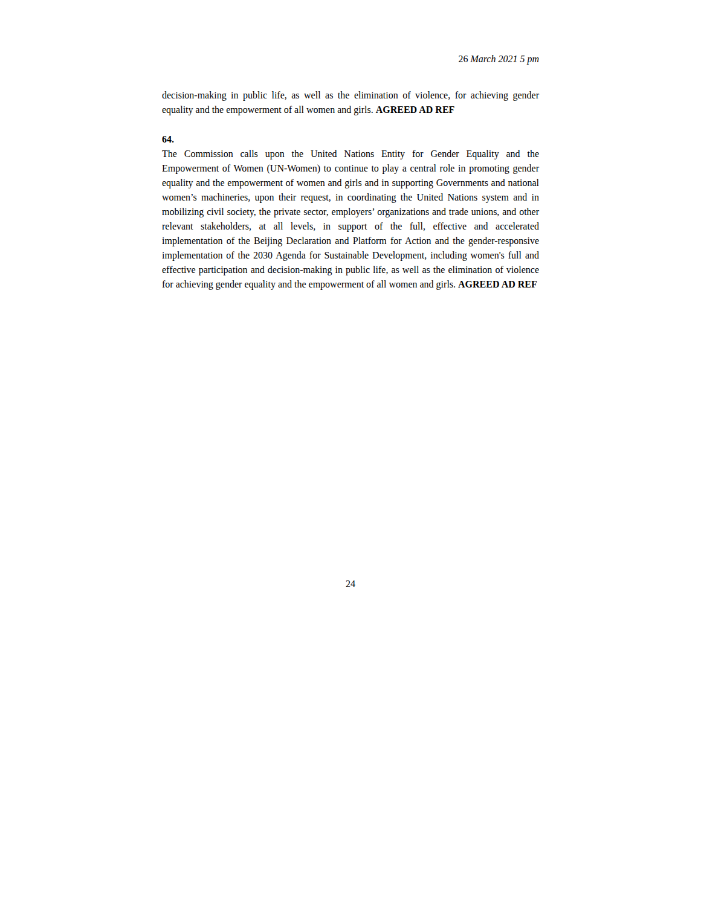26 March 2021 5 pm
decision-making in public life, as well as the elimination of violence, for achieving gender equality and the empowerment of all women and girls. AGREED AD REF
64.
The Commission calls upon the United Nations Entity for Gender Equality and the Empowerment of Women (UN-Women) to continue to play a central role in promoting gender equality and the empowerment of women and girls and in supporting Governments and national women’s machineries, upon their request, in coordinating the United Nations system and in mobilizing civil society, the private sector, employers’ organizations and trade unions, and other relevant stakeholders, at all levels, in support of the full, effective and accelerated implementation of the Beijing Declaration and Platform for Action and the gender-responsive implementation of the 2030 Agenda for Sustainable Development, including women's full and effective participation and decision-making in public life, as well as the elimination of violence for achieving gender equality and the empowerment of all women and girls. AGREED AD REF
24